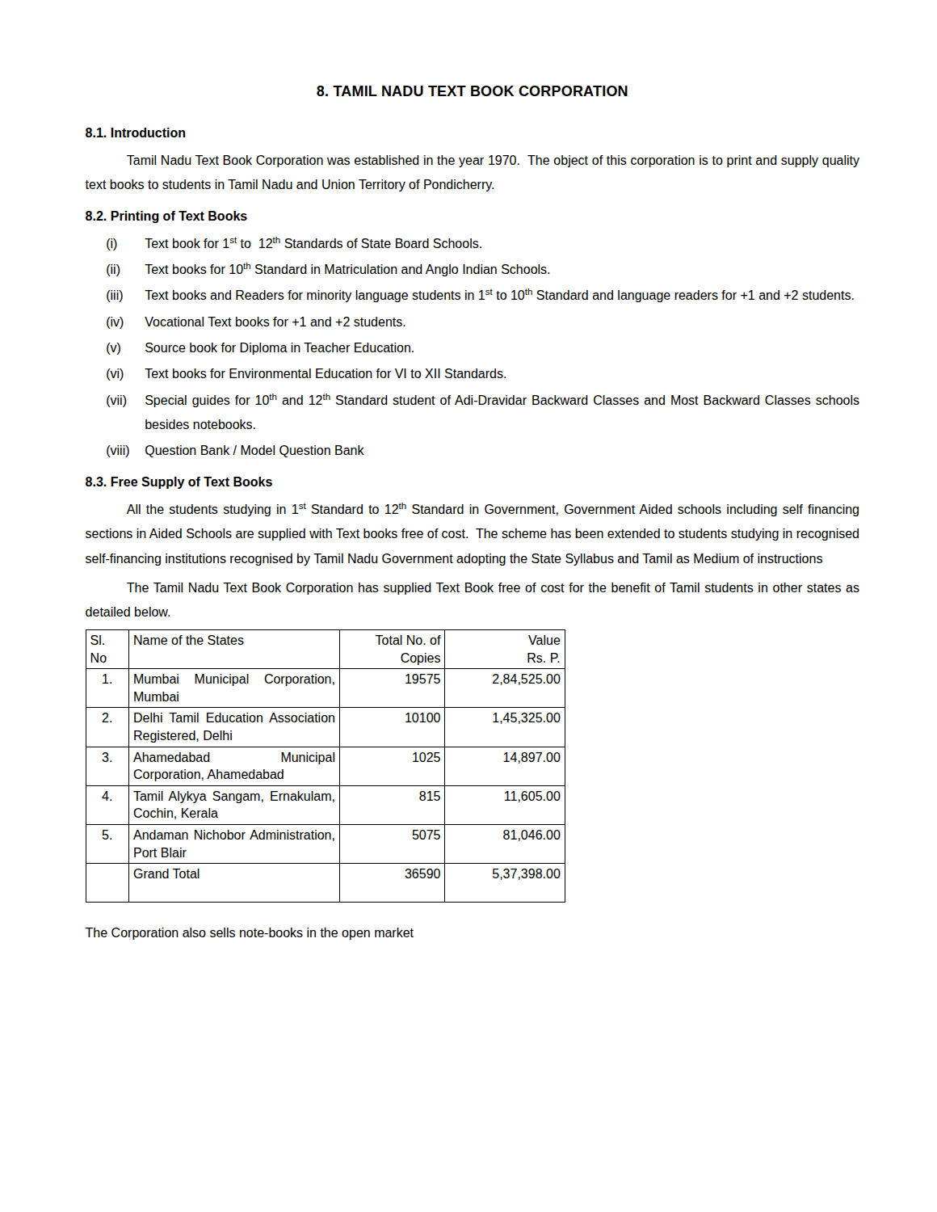8. TAMIL NADU TEXT BOOK CORPORATION
8.1. Introduction
Tamil Nadu Text Book Corporation was established in the year 1970. The object of this corporation is to print and supply quality text books to students in Tamil Nadu and Union Territory of Pondicherry.
8.2. Printing of Text Books
(i) Text book for 1st to 12th Standards of State Board Schools.
(ii) Text books for 10th Standard in Matriculation and Anglo Indian Schools.
(iii) Text books and Readers for minority language students in 1st to 10th Standard and language readers for +1 and +2 students.
(iv) Vocational Text books for +1 and +2 students.
(v) Source book for Diploma in Teacher Education.
(vi) Text books for Environmental Education for VI to XII Standards.
(vii) Special guides for 10th and 12th Standard student of Adi-Dravidar Backward Classes and Most Backward Classes schools besides notebooks.
(viii) Question Bank / Model Question Bank
8.3. Free Supply of Text Books
All the students studying in 1st Standard to 12th Standard in Government, Government Aided schools including self financing sections in Aided Schools are supplied with Text books free of cost. The scheme has been extended to students studying in recognised self-financing institutions recognised by Tamil Nadu Government adopting the State Syllabus and Tamil as Medium of instructions
The Tamil Nadu Text Book Corporation has supplied Text Book free of cost for the benefit of Tamil students in other states as detailed below.
| Sl. No | Name of the States | Total No. of Copies | Value Rs. P. |
| --- | --- | --- | --- |
| 1. | Mumbai Municipal Corporation, Mumbai | 19575 | 2,84,525.00 |
| 2. | Delhi Tamil Education Association Registered, Delhi | 10100 | 1,45,325.00 |
| 3. | Ahamedabad Municipal Corporation, Ahamedabad | 1025 | 14,897.00 |
| 4. | Tamil Alykya Sangam, Ernakulam, Cochin, Kerala | 815 | 11,605.00 |
| 5. | Andaman Nichobor Administration, Port Blair | 5075 | 81,046.00 |
| | Grand Total | 36590 | 5,37,398.00 |
The Corporation also sells note-books in the open market